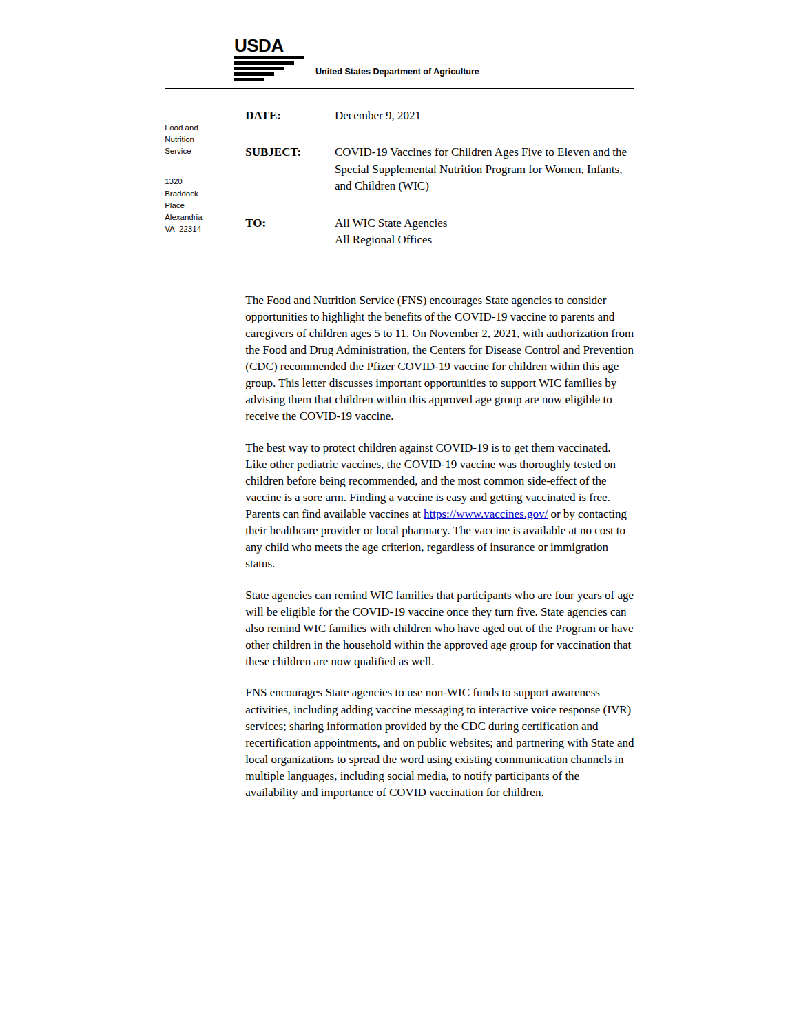USDA
United States Department of Agriculture
Food and
Nutrition
Service
1320
Braddock
Place
Alexandria
VA 22314
| DATE: | December 9, 2021 |
| SUBJECT: | COVID-19 Vaccines for Children Ages Five to Eleven and the Special Supplemental Nutrition Program for Women, Infants, and Children (WIC) |
| TO: | All WIC State Agencies All Regional Offices |
The Food and Nutrition Service (FNS) encourages State agencies to consider opportunities to highlight the benefits of the COVID-19 vaccine to parents and caregivers of children ages 5 to 11. On November 2, 2021, with authorization from the Food and Drug Administration, the Centers for Disease Control and Prevention (CDC) recommended the Pfizer COVID-19 vaccine for children within this age group. This letter discusses important opportunities to support WIC families by advising them that children within this approved age group are now eligible to receive the COVID-19 vaccine.
The best way to protect children against COVID-19 is to get them vaccinated. Like other pediatric vaccines, the COVID-19 vaccine was thoroughly tested on children before being recommended, and the most common side-effect of the vaccine is a sore arm. Finding a vaccine is easy and getting vaccinated is free. Parents can find available vaccines at https://www.vaccines.gov/ or by contacting their healthcare provider or local pharmacy. The vaccine is available at no cost to any child who meets the age criterion, regardless of insurance or immigration status.
State agencies can remind WIC families that participants who are four years of age will be eligible for the COVID-19 vaccine once they turn five. State agencies can also remind WIC families with children who have aged out of the Program or have other children in the household within the approved age group for vaccination that these children are now qualified as well.
FNS encourages State agencies to use non-WIC funds to support awareness activities, including adding vaccine messaging to interactive voice response (IVR) services; sharing information provided by the CDC during certification and recertification appointments, and on public websites; and partnering with State and local organizations to spread the word using existing communication channels in multiple languages, including social media, to notify participants of the availability and importance of COVID vaccination for children.